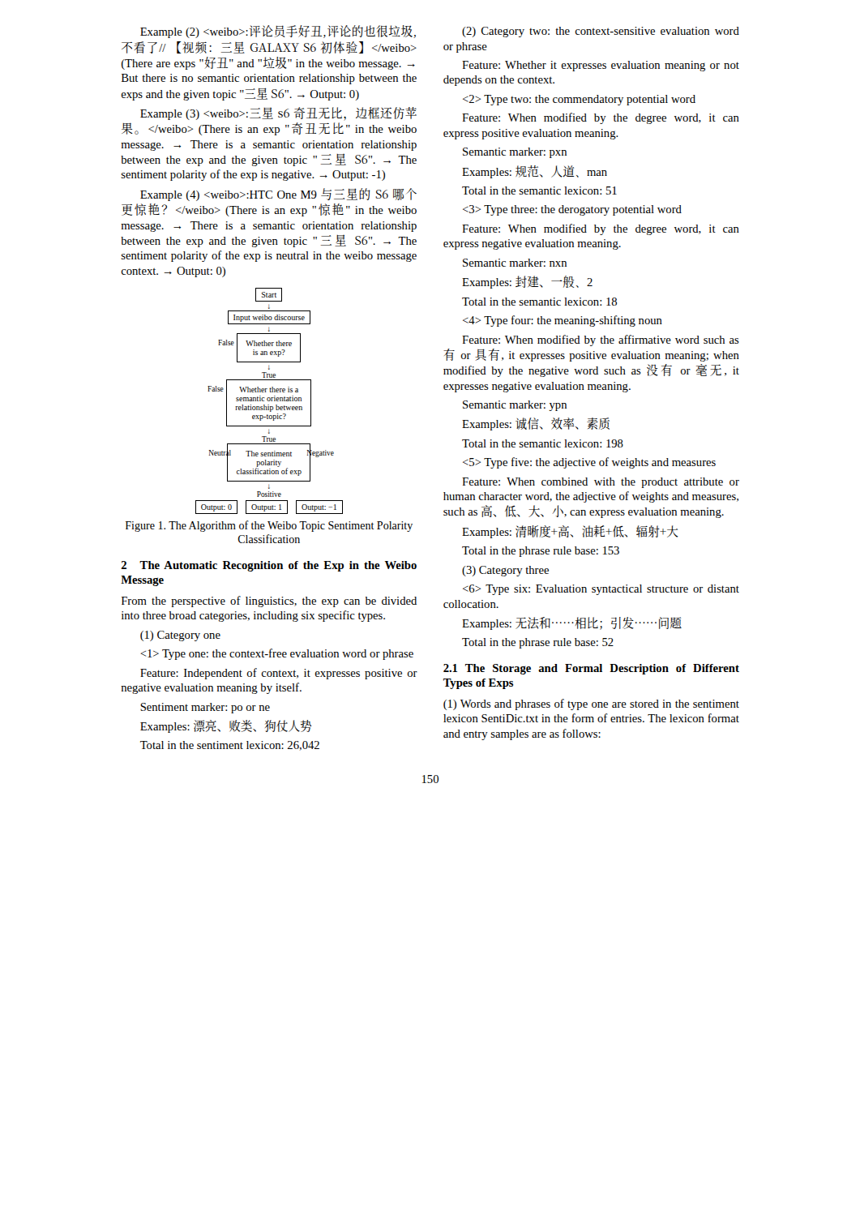Example (2) <weibo>:评论员手好丑,评论的也很垃圾,不看了// 【视频：三星 GALAXY S6 初体验】</weibo> (There are exps "好丑" and "垃圾" in the weibo message. → But there is no semantic orientation relationship between the exps and the given topic "三星 S6". → Output: 0)
Example (3) <weibo>:三星 s6 奇丑无比，边框还仿苹果。</weibo> (There is an exp "奇丑无比" in the weibo message. → There is a semantic orientation relationship between the exp and the given topic "三星 S6". → The sentiment polarity of the exp is negative. → Output: -1)
Example (4) <weibo>:HTC One M9 与三星的 S6 哪个更惊艳？</weibo> (There is an exp "惊艳" in the weibo message. → There is a semantic orientation relationship between the exp and the given topic "三星 S6". → The sentiment polarity of the exp is neutral in the weibo message context. → Output: 0)
Start
↓
Input weibo discourse
↓
False Whether there
is an exp?
↓
True
False Whether there is a
semantic orientation
relationship between
exp-topic?
↓
True
Neutral Negative The sentiment
polarity
classification of exp
↓
Positive
Output: 0 Output: 1 Output: −1
Figure 1. The Algorithm of the Weibo Topic Sentiment Polarity Classification
2 The Automatic Recognition of the Exp in the Weibo Message
From the perspective of linguistics, the exp can be divided into three broad categories, including six specific types.
(1) Category one
<1> Type one: the context-free evaluation word or phrase
Feature: Independent of context, it expresses positive or negative evaluation meaning by itself.
Sentiment marker: po or ne
Examples: 漂亮、败类、狗仗人势
Total in the sentiment lexicon: 26,042
(2) Category two: the context-sensitive evaluation word or phrase
Feature: Whether it expresses evaluation meaning or not depends on the context.
<2> Type two: the commendatory potential word
Feature: When modified by the degree word, it can express positive evaluation meaning.
Semantic marker: pxn
Examples: 规范、人道、man
Total in the semantic lexicon: 51
<3> Type three: the derogatory potential word
Feature: When modified by the degree word, it can express negative evaluation meaning.
Semantic marker: nxn
Examples: 封建、一般、2
Total in the semantic lexicon: 18
<4> Type four: the meaning-shifting noun
Feature: When modified by the affirmative word such as 有 or 具有, it expresses positive evaluation meaning; when modified by the negative word such as 没有 or 毫无, it expresses negative evaluation meaning.
Semantic marker: ypn
Examples: 诚信、效率、素质
Total in the semantic lexicon: 198
<5> Type five: the adjective of weights and measures
Feature: When combined with the product attribute or human character word, the adjective of weights and measures, such as 高、低、大、小, can express evaluation meaning.
Examples: 清晰度+高、油耗+低、辐射+大
Total in the phrase rule base: 153
(3) Category three
<6> Type six: Evaluation syntactical structure or distant collocation.
Examples: 无法和……相比；引发……问题
Total in the phrase rule base: 52
2.1 The Storage and Formal Description of Different Types of Exps
(1) Words and phrases of type one are stored in the sentiment lexicon SentiDic.txt in the form of entries. The lexicon format and entry samples are as follows:
150